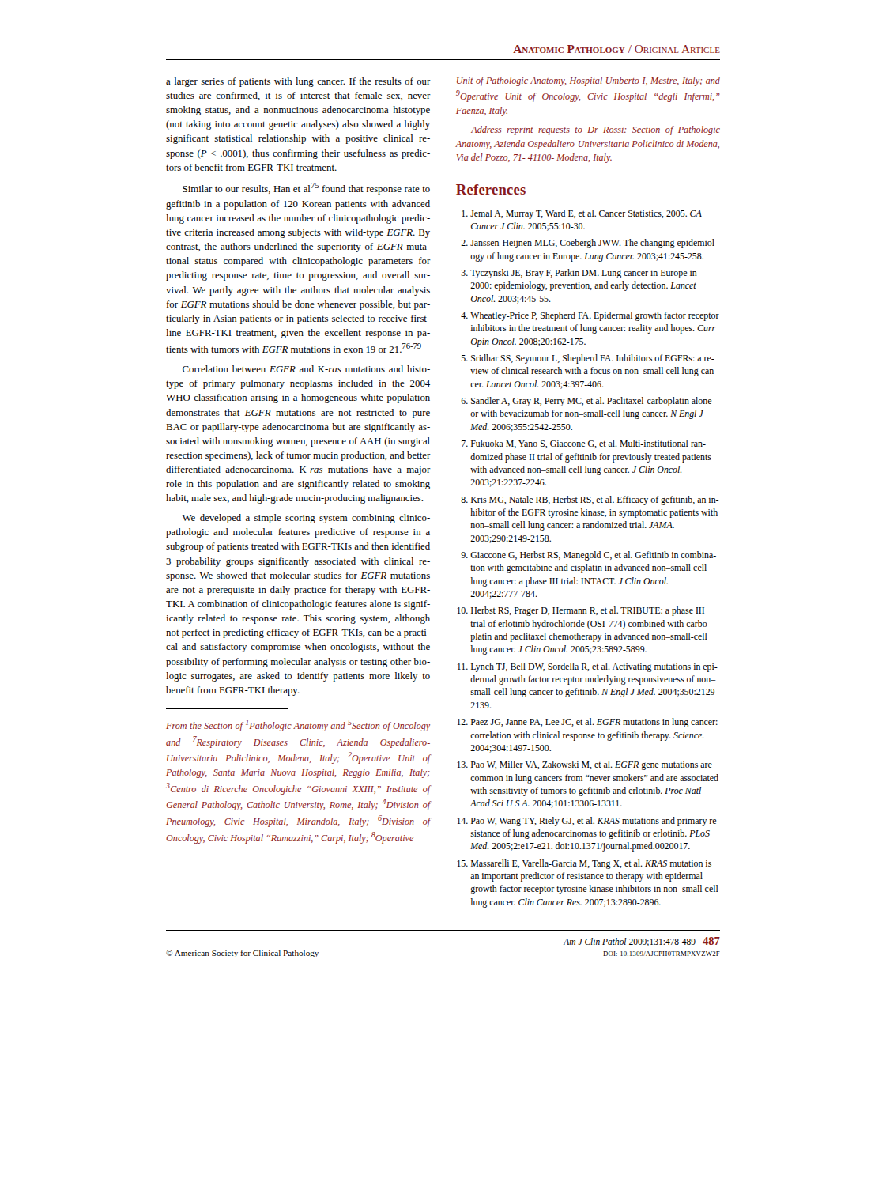Anatomic Pathology / Original Article
a larger series of patients with lung cancer. If the results of our studies are confirmed, it is of interest that female sex, never smoking status, and a nonmucinous adenocarcinoma histotype (not taking into account genetic analyses) also showed a highly significant statistical relationship with a positive clinical response (P < .0001), thus confirming their usefulness as predictors of benefit from EGFR-TKI treatment.
Similar to our results, Han et al75 found that response rate to gefitinib in a population of 120 Korean patients with advanced lung cancer increased as the number of clinicopathologic predictive criteria increased among subjects with wild-type EGFR. By contrast, the authors underlined the superiority of EGFR mutational status compared with clinicopathologic parameters for predicting response rate, time to progression, and overall survival. We partly agree with the authors that molecular analysis for EGFR mutations should be done whenever possible, but particularly in Asian patients or in patients selected to receive first-line EGFR-TKI treatment, given the excellent response in patients with tumors with EGFR mutations in exon 19 or 21.76-79
Correlation between EGFR and K-ras mutations and histotype of primary pulmonary neoplasms included in the 2004 WHO classification arising in a homogeneous white population demonstrates that EGFR mutations are not restricted to pure BAC or papillary-type adenocarcinoma but are significantly associated with nonsmoking women, presence of AAH (in surgical resection specimens), lack of tumor mucin production, and better differentiated adenocarcinoma. K-ras mutations have a major role in this population and are significantly related to smoking habit, male sex, and high-grade mucin-producing malignancies.
We developed a simple scoring system combining clinicopathologic and molecular features predictive of response in a subgroup of patients treated with EGFR-TKIs and then identified 3 probability groups significantly associated with clinical response. We showed that molecular studies for EGFR mutations are not a prerequisite in daily practice for therapy with EGFR-TKI. A combination of clinicopathologic features alone is significantly related to response rate. This scoring system, although not perfect in predicting efficacy of EGFR-TKIs, can be a practical and satisfactory compromise when oncologists, without the possibility of performing molecular analysis or testing other biologic surrogates, are asked to identify patients more likely to benefit from EGFR-TKI therapy.
From the Section of 1Pathologic Anatomy and 5Section of Oncology and 7Respiratory Diseases Clinic, Azienda Ospedaliero-Universitaria Policlinico, Modena, Italy; 2Operative Unit of Pathology, Santa Maria Nuova Hospital, Reggio Emilia, Italy; 3Centro di Ricerche Oncologiche “Giovanni XXIII,” Institute of General Pathology, Catholic University, Rome, Italy; 4Division of Pneumology, Civic Hospital, Mirandola, Italy; 6Division of Oncology, Civic Hospital “Ramazzini,” Carpi, Italy; 8Operative
Unit of Pathologic Anatomy, Hospital Umberto I, Mestre, Italy; and 9Operative Unit of Oncology, Civic Hospital “degli Infermi,” Faenza, Italy.
Address reprint requests to Dr Rossi: Section of Pathologic Anatomy, Azienda Ospedaliero-Universitaria Policlinico di Modena, Via del Pozzo, 71- 41100- Modena, Italy.
References
Jemal A, Murray T, Ward E, et al. Cancer Statistics, 2005. CA Cancer J Clin. 2005;55:10-30.
Janssen-Heijnen MLG, Coebergh JWW. The changing epidemiology of lung cancer in Europe. Lung Cancer. 2003;41:245-258.
Tyczynski JE, Bray F, Parkin DM. Lung cancer in Europe in 2000: epidemiology, prevention, and early detection. Lancet Oncol. 2003;4:45-55.
Wheatley-Price P, Shepherd FA. Epidermal growth factor receptor inhibitors in the treatment of lung cancer: reality and hopes. Curr Opin Oncol. 2008;20:162-175.
Sridhar SS, Seymour L, Shepherd FA. Inhibitors of EGFRs: a review of clinical research with a focus on non–small cell lung cancer. Lancet Oncol. 2003;4:397-406.
Sandler A, Gray R, Perry MC, et al. Paclitaxel-carboplatin alone or with bevacizumab for non–small-cell lung cancer. N Engl J Med. 2006;355:2542-2550.
Fukuoka M, Yano S, Giaccone G, et al. Multi-institutional randomized phase II trial of gefitinib for previously treated patients with advanced non–small cell lung cancer. J Clin Oncol. 2003;21:2237-2246.
Kris MG, Natale RB, Herbst RS, et al. Efficacy of gefitinib, an inhibitor of the EGFR tyrosine kinase, in symptomatic patients with non–small cell lung cancer: a randomized trial. JAMA. 2003;290:2149-2158.
Giaccone G, Herbst RS, Manegold C, et al. Gefitinib in combination with gemcitabine and cisplatin in advanced non–small cell lung cancer: a phase III trial: INTACT. J Clin Oncol. 2004;22:777-784.
Herbst RS, Prager D, Hermann R, et al. TRIBUTE: a phase III trial of erlotinib hydrochloride (OSI-774) combined with carboplatin and paclitaxel chemotherapy in advanced non–small-cell lung cancer. J Clin Oncol. 2005;23:5892-5899.
Lynch TJ, Bell DW, Sordella R, et al. Activating mutations in epidermal growth factor receptor underlying responsiveness of non–small-cell lung cancer to gefitinib. N Engl J Med. 2004;350:2129-2139.
Paez JG, Janne PA, Lee JC, et al. EGFR mutations in lung cancer: correlation with clinical response to gefitinib therapy. Science. 2004;304:1497-1500.
Pao W, Miller VA, Zakowski M, et al. EGFR gene mutations are common in lung cancers from “never smokers” and are associated with sensitivity of tumors to gefitinib and erlotinib. Proc Natl Acad Sci U S A. 2004;101:13306-13311.
Pao W, Wang TY, Riely GJ, et al. KRAS mutations and primary resistance of lung adenocarcinomas to gefitinib or erlotinib. PLoS Med. 2005;2:e17-e21. doi:10.1371/journal.pmed.0020017.
Massarelli E, Varella-Garcia M, Tang X, et al. KRAS mutation is an important predictor of resistance to therapy with epidermal growth factor receptor tyrosine kinase inhibitors in non–small cell lung cancer. Clin Cancer Res. 2007;13:2890-2896.
© American Society for Clinical Pathology
Am J Clin Pathol 2009;131:478-489 487
DOI: 10.1309/AJCPH0TRMPXVZW2F